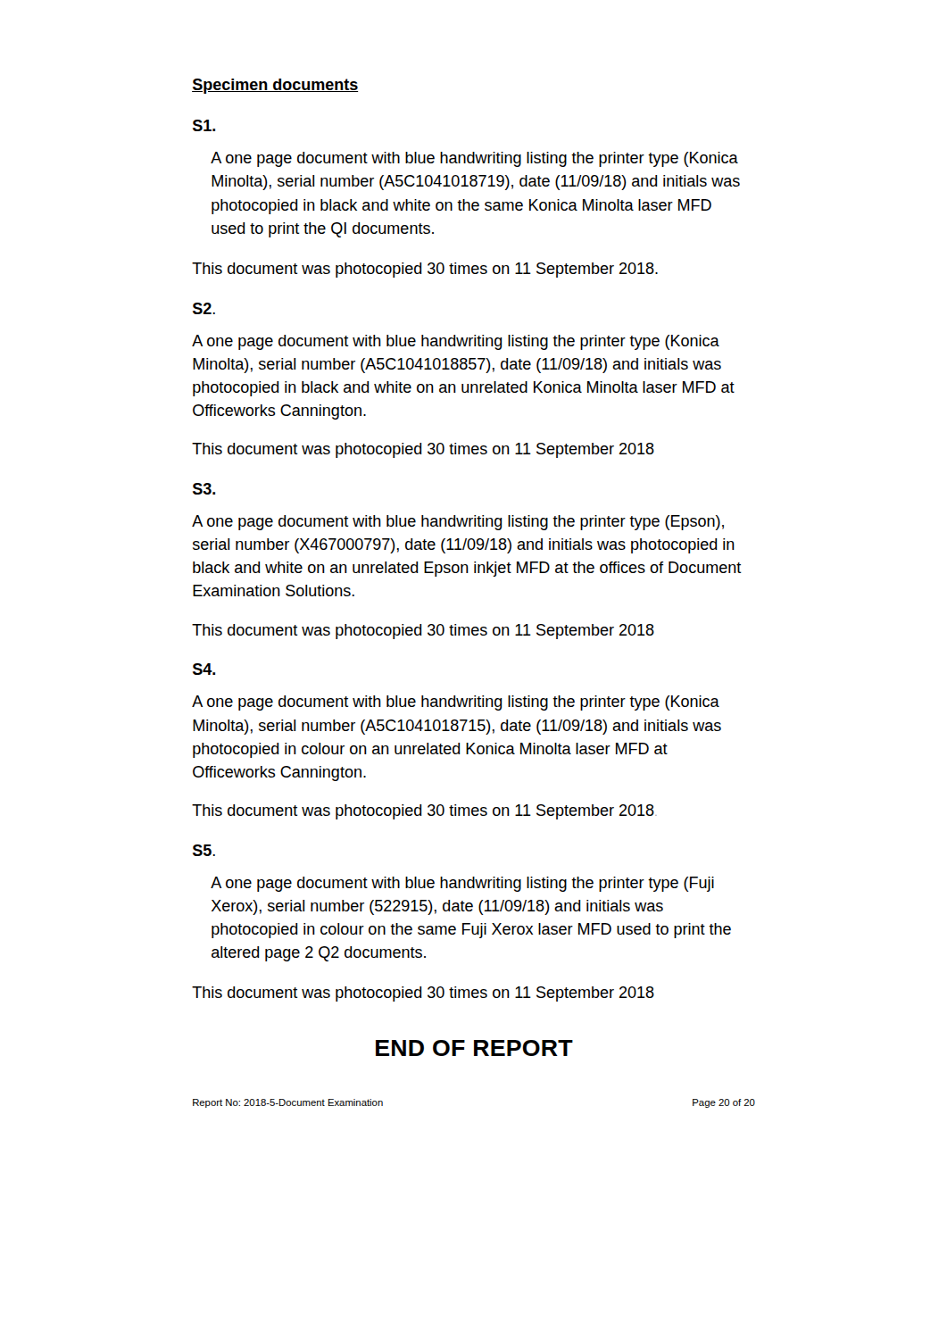Specimen documents
S1.
A one page document with blue handwriting listing the printer type (Konica Minolta), serial number (A5C1041018719), date (11/09/18) and initials was photocopied in black and white on the same Konica Minolta laser MFD used to print the QI documents.
This document was photocopied 30 times on 11 September 2018.
S2.
A one page document with blue handwriting listing the printer type (Konica Minolta), serial number (A5C1041018857), date (11/09/18) and initials was photocopied in black and white on an unrelated Konica Minolta laser MFD at Officeworks Cannington.
This document was photocopied 30 times on 11 September 2018
S3.
A one page document with blue handwriting listing the printer type (Epson), serial number (X467000797), date (11/09/18) and initials was photocopied in black and white on an unrelated Epson inkjet MFD at the offices of Document Examination Solutions.
This document was photocopied 30 times on 11 September 2018
S4.
A one page document with blue handwriting listing the printer type (Konica Minolta), serial number (A5C1041018715), date (11/09/18) and initials was photocopied in colour on an unrelated Konica Minolta laser MFD at Officeworks Cannington.
This document was photocopied 30 times on 11 September 2018.
S5.
A one page document with blue handwriting listing the printer type (Fuji Xerox), serial number (522915), date (11/09/18) and initials was photocopied in colour on the same Fuji Xerox laser MFD used to print the altered page 2 Q2 documents.
This document was photocopied 30 times on 11 September 2018
END OF REPORT
Report No: 2018-5-Document Examination
Page 20 of 20